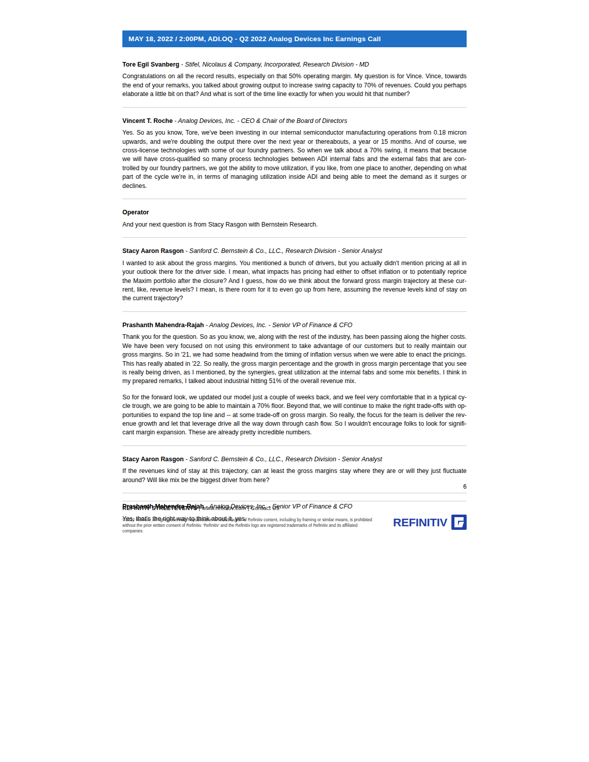MAY 18, 2022 / 2:00PM, ADI.OQ - Q2 2022 Analog Devices Inc Earnings Call
Tore Egil Svanberg - Stifel, Nicolaus & Company, Incorporated, Research Division - MD
Congratulations on all the record results, especially on that 50% operating margin. My question is for Vince. Vince, towards the end of your remarks, you talked about growing output to increase swing capacity to 70% of revenues. Could you perhaps elaborate a little bit on that? And what is sort of the time line exactly for when you would hit that number?
Vincent T. Roche - Analog Devices, Inc. - CEO & Chair of the Board of Directors
Yes. So as you know, Tore, we've been investing in our internal semiconductor manufacturing operations from 0.18 micron upwards, and we're doubling the output there over the next year or thereabouts, a year or 15 months. And of course, we cross-license technologies with some of our foundry partners. So when we talk about a 70% swing, it means that because we will have cross-qualified so many process technologies between ADI internal fabs and the external fabs that are controlled by our foundry partners, we got the ability to move utilization, if you like, from one place to another, depending on what part of the cycle we're in, in terms of managing utilization inside ADI and being able to meet the demand as it surges or declines.
Operator
And your next question is from Stacy Rasgon with Bernstein Research.
Stacy Aaron Rasgon - Sanford C. Bernstein & Co., LLC., Research Division - Senior Analyst
I wanted to ask about the gross margins. You mentioned a bunch of drivers, but you actually didn't mention pricing at all in your outlook there for the driver side. I mean, what impacts has pricing had either to offset inflation or to potentially reprice the Maxim portfolio after the closure? And I guess, how do we think about the forward gross margin trajectory at these current, like, revenue levels? I mean, is there room for it to even go up from here, assuming the revenue levels kind of stay on the current trajectory?
Prashanth Mahendra-Rajah - Analog Devices, Inc. - Senior VP of Finance & CFO
Thank you for the question. So as you know, we, along with the rest of the industry, has been passing along the higher costs. We have been very focused on not using this environment to take advantage of our customers but to really maintain our gross margins. So in '21, we had some headwind from the timing of inflation versus when we were able to enact the pricings. This has really abated in '22. So really, the gross margin percentage and the growth in gross margin percentage that you see is really being driven, as I mentioned, by the synergies, great utilization at the internal fabs and some mix benefits. I think in my prepared remarks, I talked about industrial hitting 51% of the overall revenue mix.
So for the forward look, we updated our model just a couple of weeks back, and we feel very comfortable that in a typical cycle trough, we are going to be able to maintain a 70% floor. Beyond that, we will continue to make the right trade-offs with opportunities to expand the top line and -- at some trade-off on gross margin. So really, the focus for the team is deliver the revenue growth and let that leverage drive all the way down through cash flow. So I wouldn't encourage folks to look for significant margin expansion. These are already pretty incredible numbers.
Stacy Aaron Rasgon - Sanford C. Bernstein & Co., LLC., Research Division - Senior Analyst
If the revenues kind of stay at this trajectory, can at least the gross margins stay where they are or will they just fluctuate around? Will like mix be the biggest driver from here?
Prashanth Mahendra-Rajah - Analog Devices, Inc. - Senior VP of Finance & CFO
Yes, that's the right way to think about it, yes.
6
REFINITIV STREETEVENTS | www.refinitiv.com | Contact Us
©2022 Refinitiv. All rights reserved. Republication or redistribution of Refinitiv content, including by framing or similar means, is prohibited without the prior written consent of Refinitiv. 'Refinitiv' and the Refinitiv logo are registered trademarks of Refinitiv and its affiliated companies.
REFINITIV